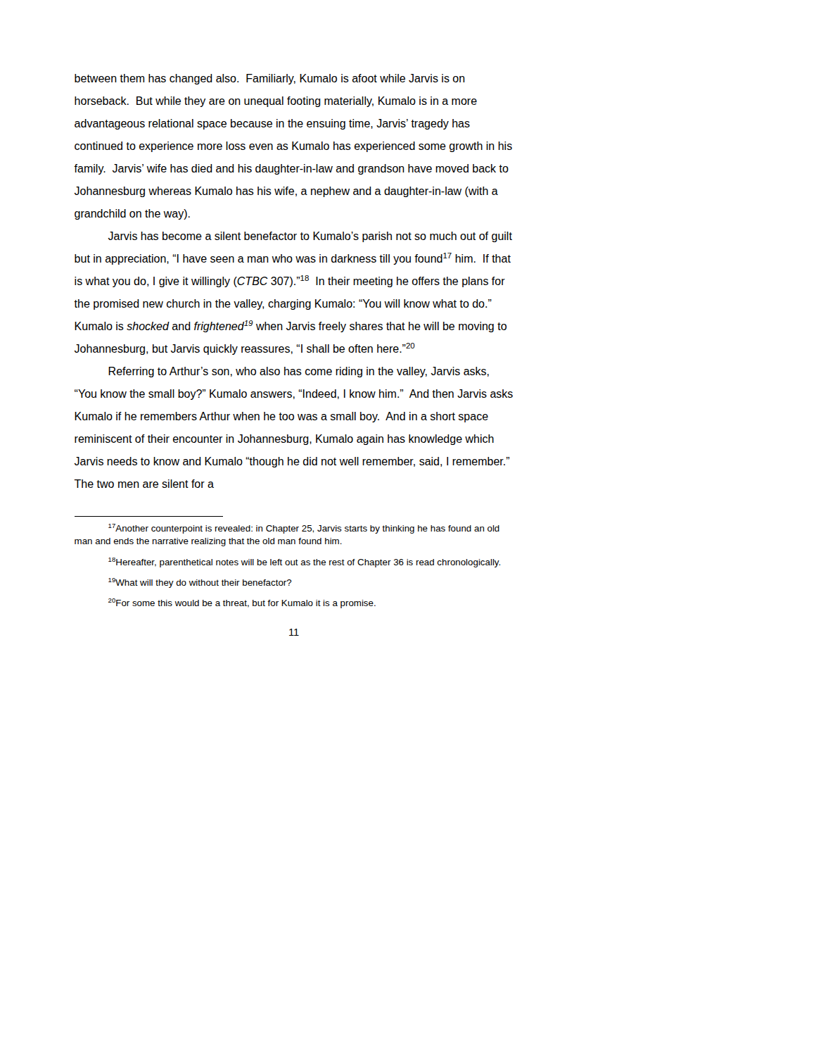between them has changed also. Familiarly, Kumalo is afoot while Jarvis is on horseback. But while they are on unequal footing materially, Kumalo is in a more advantageous relational space because in the ensuing time, Jarvis’ tragedy has continued to experience more loss even as Kumalo has experienced some growth in his family. Jarvis’ wife has died and his daughter-in-law and grandson have moved back to Johannesburg whereas Kumalo has his wife, a nephew and a daughter-in-law (with a grandchild on the way).
Jarvis has become a silent benefactor to Kumalo’s parish not so much out of guilt but in appreciation, “I have seen a man who was in darkness till you found17 him. If that is what you do, I give it willingly (CTBC 307).”18 In their meeting he offers the plans for the promised new church in the valley, charging Kumalo: “You will know what to do.” Kumalo is shocked and frightened19 when Jarvis freely shares that he will be moving to Johannesburg, but Jarvis quickly reassures, “I shall be often here.”20
Referring to Arthur’s son, who also has come riding in the valley, Jarvis asks, “You know the small boy?” Kumalo answers, “Indeed, I know him.” And then Jarvis asks Kumalo if he remembers Arthur when he too was a small boy. And in a short space reminiscent of their encounter in Johannesburg, Kumalo again has knowledge which Jarvis needs to know and Kumalo “though he did not well remember, said, I remember.” The two men are silent for a
17Another counterpoint is revealed: in Chapter 25, Jarvis starts by thinking he has found an old man and ends the narrative realizing that the old man found him.
18Hereafter, parenthetical notes will be left out as the rest of Chapter 36 is read chronologically.
19What will they do without their benefactor?
20For some this would be a threat, but for Kumalo it is a promise.
11